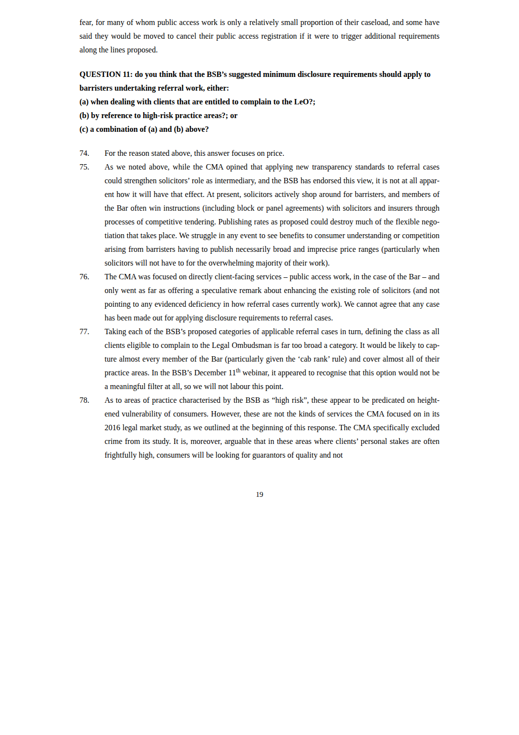fear, for many of whom public access work is only a relatively small proportion of their caseload, and some have said they would be moved to cancel their public access registration if it were to trigger additional requirements along the lines proposed.
QUESTION 11: do you think that the BSB’s suggested minimum disclosure requirements should apply to barristers undertaking referral work, either: (a) when dealing with clients that are entitled to complain to the LeO?; (b) by reference to high-risk practice areas?; or (c) a combination of (a) and (b) above?
74. For the reason stated above, this answer focuses on price.
75. As we noted above, while the CMA opined that applying new transparency standards to referral cases could strengthen solicitors’ role as intermediary, and the BSB has endorsed this view, it is not at all apparent how it will have that effect. At present, solicitors actively shop around for barristers, and members of the Bar often win instructions (including block or panel agreements) with solicitors and insurers through processes of competitive tendering. Publishing rates as proposed could destroy much of the flexible negotiation that takes place. We struggle in any event to see benefits to consumer understanding or competition arising from barristers having to publish necessarily broad and imprecise price ranges (particularly when solicitors will not have to for the overwhelming majority of their work).
76. The CMA was focused on directly client-facing services – public access work, in the case of the Bar – and only went as far as offering a speculative remark about enhancing the existing role of solicitors (and not pointing to any evidenced deficiency in how referral cases currently work). We cannot agree that any case has been made out for applying disclosure requirements to referral cases.
77. Taking each of the BSB’s proposed categories of applicable referral cases in turn, defining the class as all clients eligible to complain to the Legal Ombudsman is far too broad a category. It would be likely to capture almost every member of the Bar (particularly given the ‘cab rank’ rule) and cover almost all of their practice areas. In the BSB’s December 11th webinar, it appeared to recognise that this option would not be a meaningful filter at all, so we will not labour this point.
78. As to areas of practice characterised by the BSB as “high risk”, these appear to be predicated on heightened vulnerability of consumers. However, these are not the kinds of services the CMA focused on in its 2016 legal market study, as we outlined at the beginning of this response. The CMA specifically excluded crime from its study. It is, moreover, arguable that in these areas where clients’ personal stakes are often frightfully high, consumers will be looking for guarantors of quality and not
19